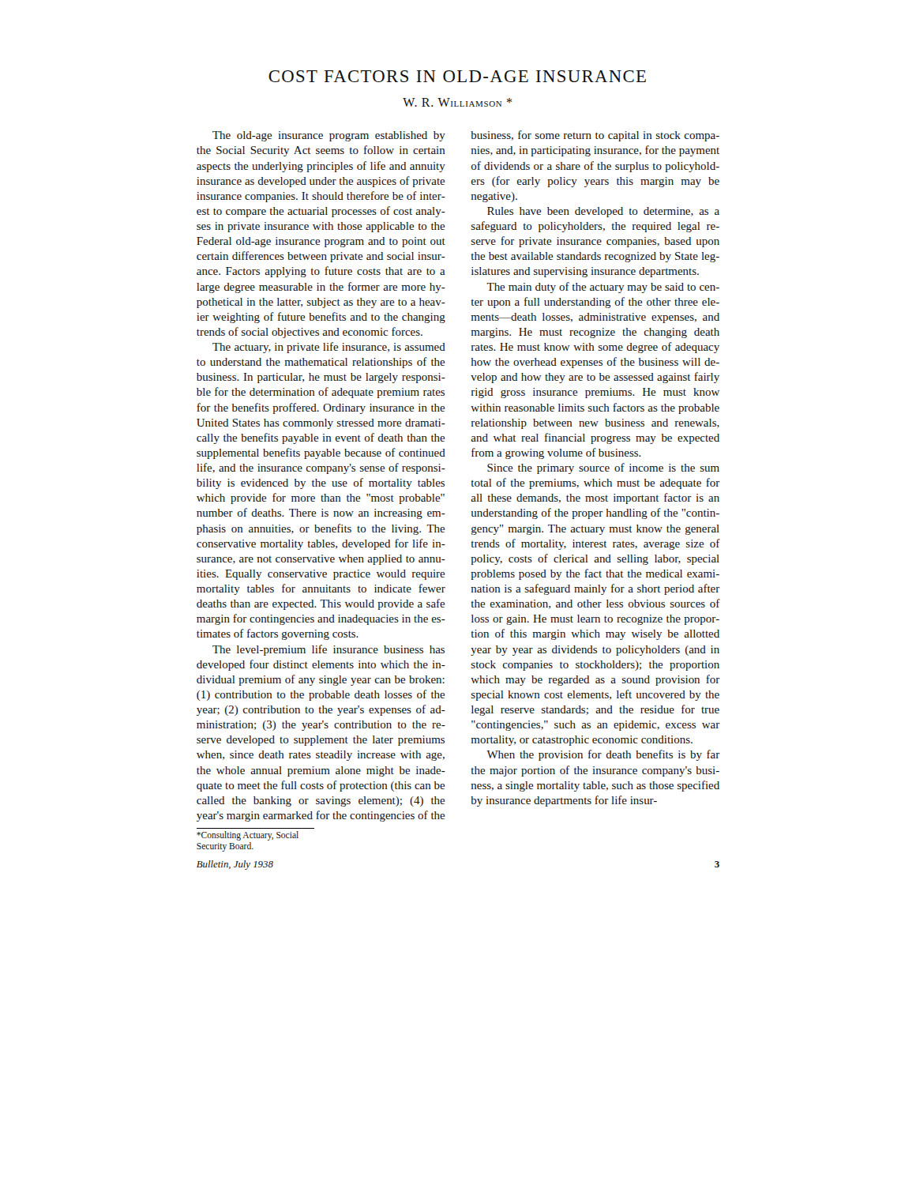Cost Factors in Old-Age Insurance
W. R. Williamson *
The old-age insurance program established by the Social Security Act seems to follow in certain aspects the underlying principles of life and annuity insurance as developed under the auspices of private insurance companies. It should therefore be of interest to compare the actuarial processes of cost analyses in private insurance with those applicable to the Federal old-age insurance program and to point out certain differences between private and social insurance. Factors applying to future costs that are to a large degree measurable in the former are more hypothetical in the latter, subject as they are to a heavier weighting of future benefits and to the changing trends of social objectives and economic forces.
The actuary, in private life insurance, is assumed to understand the mathematical relationships of the business. In particular, he must be largely responsible for the determination of adequate premium rates for the benefits proffered. Ordinary insurance in the United States has commonly stressed more dramatically the benefits payable in event of death than the supplemental benefits payable because of continued life, and the insurance company's sense of responsibility is evidenced by the use of mortality tables which provide for more than the "most probable" number of deaths. There is now an increasing emphasis on annuities, or benefits to the living. The conservative mortality tables, developed for life insurance, are not conservative when applied to annuities. Equally conservative practice would require mortality tables for annuitants to indicate fewer deaths than are expected. This would provide a safe margin for contingencies and inadequacies in the estimates of factors governing costs.
The level-premium life insurance business has developed four distinct elements into which the individual premium of any single year can be broken: (1) contribution to the probable death losses of the year; (2) contribution to the year's expenses of administration; (3) the year's contribution to the reserve developed to supplement the later premiums when, since death rates steadily increase with age, the whole annual premium alone might be inadequate to meet the full costs of protection (this can be called the banking or savings element); (4) the year's margin earmarked for the contingencies of the business, for some return to capital in stock companies, and, in participating insurance, for the payment of dividends or a share of the surplus to policyholders (for early policy years this margin may be negative).
Rules have been developed to determine, as a safeguard to policyholders, the required legal reserve for private insurance companies, based upon the best available standards recognized by State legislatures and supervising insurance departments.
The main duty of the actuary may be said to center upon a full understanding of the other three elements—death losses, administrative expenses, and margins. He must recognize the changing death rates. He must know with some degree of adequacy how the overhead expenses of the business will develop and how they are to be assessed against fairly rigid gross insurance premiums. He must know within reasonable limits such factors as the probable relationship between new business and renewals, and what real financial progress may be expected from a growing volume of business.
Since the primary source of income is the sum total of the premiums, which must be adequate for all these demands, the most important factor is an understanding of the proper handling of the "contingency" margin. The actuary must know the general trends of mortality, interest rates, average size of policy, costs of clerical and selling labor, special problems posed by the fact that the medical examination is a safeguard mainly for a short period after the examination, and other less obvious sources of loss or gain. He must learn to recognize the proportion of this margin which may wisely be allotted year by year as dividends to policyholders (and in stock companies to stockholders); the proportion which may be regarded as a sound provision for special known cost elements, left uncovered by the legal reserve standards; and the residue for true "contingencies," such as an epidemic, excess war mortality, or catastrophic economic conditions.
When the provision for death benefits is by far the major portion of the insurance company's business, a single mortality table, such as those specified by insurance departments for life insur-
*Consulting Actuary, Social Security Board.
Bulletin, July 1938 3